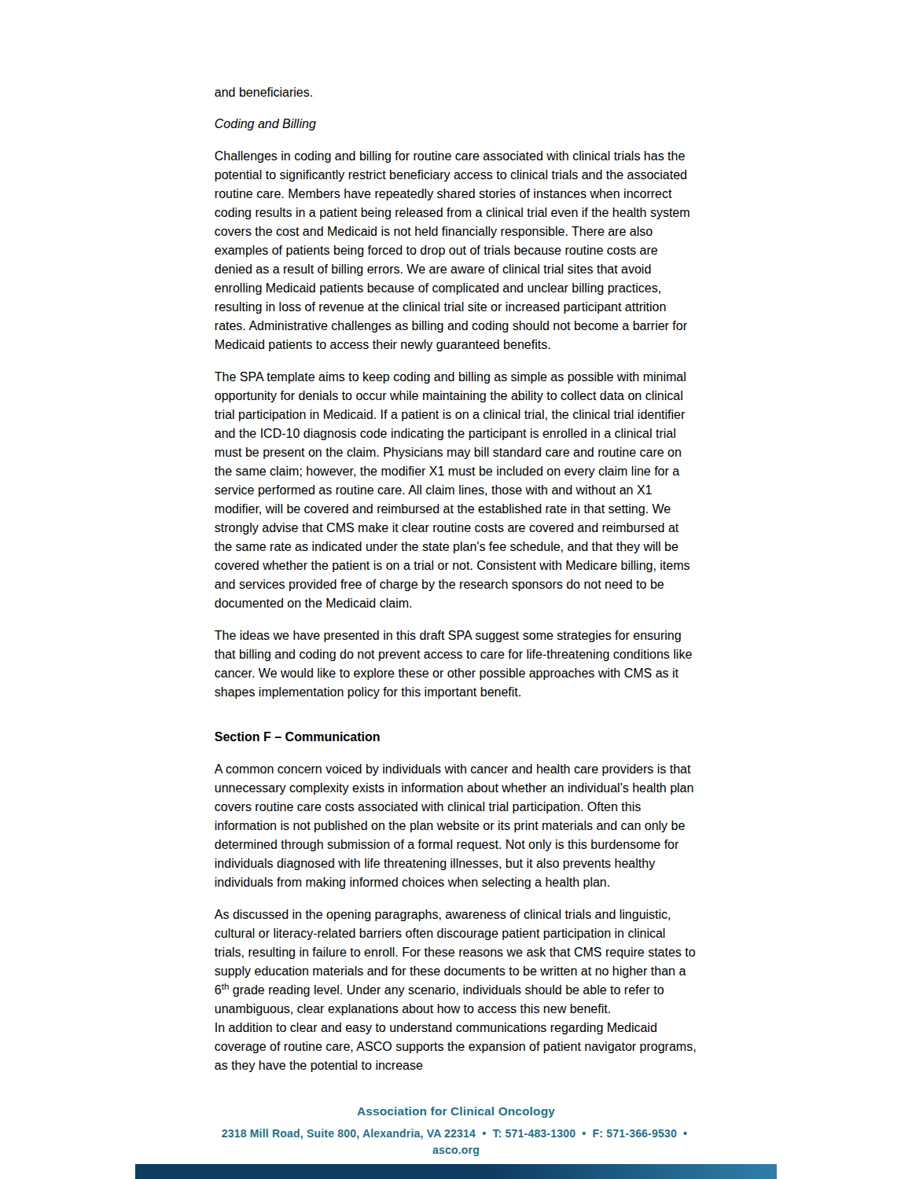and beneficiaries.
Coding and Billing
Challenges in coding and billing for routine care associated with clinical trials has the potential to significantly restrict beneficiary access to clinical trials and the associated routine care. Members have repeatedly shared stories of instances when incorrect coding results in a patient being released from a clinical trial even if the health system covers the cost and Medicaid is not held financially responsible. There are also examples of patients being forced to drop out of trials because routine costs are denied as a result of billing errors. We are aware of clinical trial sites that avoid enrolling Medicaid patients because of complicated and unclear billing practices, resulting in loss of revenue at the clinical trial site or increased participant attrition rates. Administrative challenges as billing and coding should not become a barrier for Medicaid patients to access their newly guaranteed benefits.
The SPA template aims to keep coding and billing as simple as possible with minimal opportunity for denials to occur while maintaining the ability to collect data on clinical trial participation in Medicaid. If a patient is on a clinical trial, the clinical trial identifier and the ICD-10 diagnosis code indicating the participant is enrolled in a clinical trial must be present on the claim. Physicians may bill standard care and routine care on the same claim; however, the modifier X1 must be included on every claim line for a service performed as routine care. All claim lines, those with and without an X1 modifier, will be covered and reimbursed at the established rate in that setting. We strongly advise that CMS make it clear routine costs are covered and reimbursed at the same rate as indicated under the state plan's fee schedule, and that they will be covered whether the patient is on a trial or not. Consistent with Medicare billing, items and services provided free of charge by the research sponsors do not need to be documented on the Medicaid claim.
The ideas we have presented in this draft SPA suggest some strategies for ensuring that billing and coding do not prevent access to care for life-threatening conditions like cancer. We would like to explore these or other possible approaches with CMS as it shapes implementation policy for this important benefit.
Section F – Communication
A common concern voiced by individuals with cancer and health care providers is that unnecessary complexity exists in information about whether an individual's health plan covers routine care costs associated with clinical trial participation. Often this information is not published on the plan website or its print materials and can only be determined through submission of a formal request. Not only is this burdensome for individuals diagnosed with life threatening illnesses, but it also prevents healthy individuals from making informed choices when selecting a health plan.
As discussed in the opening paragraphs, awareness of clinical trials and linguistic, cultural or literacy-related barriers often discourage patient participation in clinical trials, resulting in failure to enroll. For these reasons we ask that CMS require states to supply education materials and for these documents to be written at no higher than a 6th grade reading level. Under any scenario, individuals should be able to refer to unambiguous, clear explanations about how to access this new benefit.
In addition to clear and easy to understand communications regarding Medicaid coverage of routine care, ASCO supports the expansion of patient navigator programs, as they have the potential to increase
Association for Clinical Oncology
2318 Mill Road, Suite 800, Alexandria, VA 22314 • T: 571-483-1300 • F: 571-366-9530 • asco.org